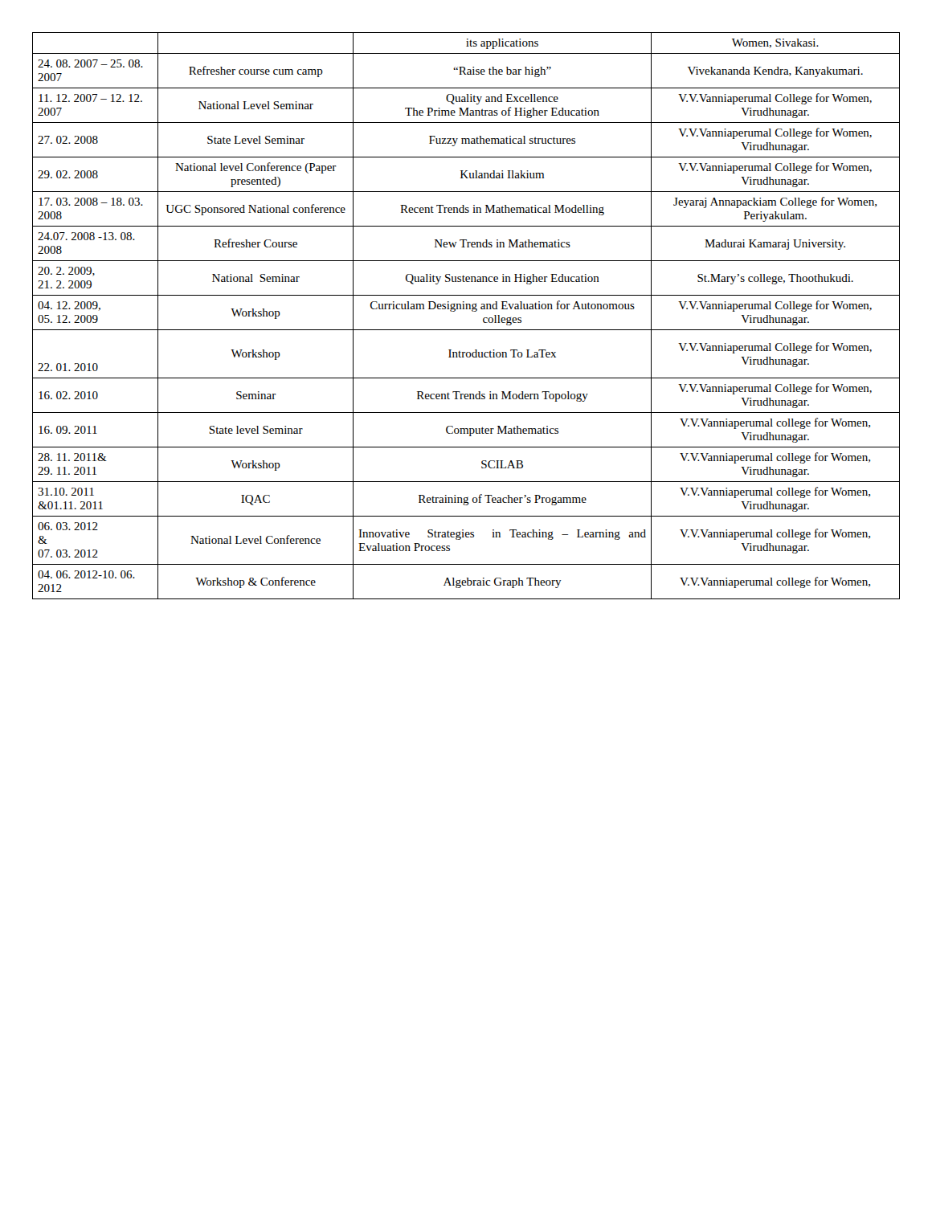| | | its applications | Women, Sivakasi. |
| 24. 08. 2007 – 25. 08. 2007 | Refresher course cum camp | “Raise the bar high” | Vivekananda Kendra, Kanyakumari. |
| 11. 12. 2007 – 12. 12. 2007 | National Level Seminar | Quality and Excellence The Prime Mantras of Higher Education | V.V.Vanniaperumal College for Women, Virudhunagar. |
| 27. 02. 2008 | State Level Seminar | Fuzzy mathematical structures | V.V.Vanniaperumal College for Women, Virudhunagar. |
| 29. 02. 2008 | National level Conference (Paper presented) | Kulandai Ilakium | V.V.Vanniaperumal College for Women, Virudhunagar. |
| 17. 03. 2008 – 18. 03. 2008 | UGC Sponsored National conference | Recent Trends in Mathematical Modelling | Jeyaraj Annapackiam College for Women, Periyakulam. |
| 24.07. 2008 -13. 08. 2008 | Refresher Course | New Trends in Mathematics | Madurai Kamaraj University. |
| 20. 2. 2009, 21. 2. 2009 | National Seminar | Quality Sustenance in Higher Education | St.Maryʼs college, Thoothukudi. |
| 04. 12. 2009, 05. 12. 2009 | Workshop | Curriculam Designing and Evaluation for Autonomous colleges | V.V.Vanniaperumal College for Women, Virudhunagar. |
| 22. 01. 2010 | Workshop | Introduction To LaTex | V.V.Vanniaperumal College for Women, Virudhunagar. |
| 16. 02. 2010 | Seminar | Recent Trends in Modern Topology | V.V.Vanniaperumal College for Women, Virudhunagar. |
| 16. 09. 2011 | State level Seminar | Computer Mathematics | V.V.Vanniaperumal college for Women, Virudhunagar. |
| 28. 11. 2011& 29. 11. 2011 | Workshop | SCILAB | V.V.Vanniaperumal college for Women, Virudhunagar. |
| 31.10. 2011 &01.11. 2011 | IQAC | Retraining of Teacher’s Progamme | V.V.Vanniaperumal college for Women, Virudhunagar. |
| 06. 03. 2012 & 07. 03. 2012 | National Level Conference | Innovative Strategies in Teaching – Learning and Evaluation Process | V.V.Vanniaperumal college for Women, Virudhunagar. |
| 04. 06. 2012-10. 06. 2012 | Workshop & Conference | Algebraic Graph Theory | V.V.Vanniaperumal college for Women, |